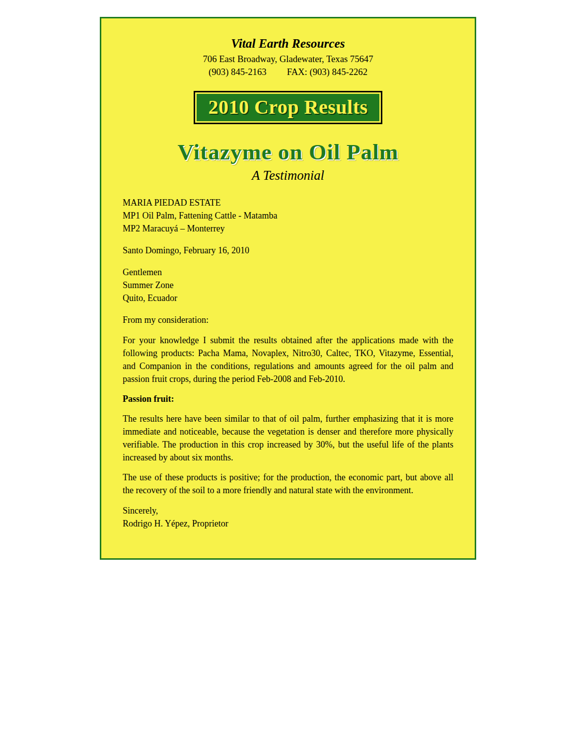Vital Earth Resources
706 East Broadway, Gladewater, Texas 75647
(903) 845-2163 FAX: (903) 845-2262
2010 Crop Results
Vitazyme on Oil Palm
A Testimonial
MARIA PIEDAD ESTATE
MP1 Oil Palm, Fattening Cattle - Matamba
MP2 Maracuyá – Monterrey
Santo Domingo, February 16, 2010
Gentlemen
Summer Zone
Quito, Ecuador
From my consideration:
For your knowledge I submit the results obtained after the applications made with the following products: Pacha Mama, Novaplex, Nitro30, Caltec, TKO, Vitazyme, Essential, and Companion in the conditions, regulations and amounts agreed for the oil palm and passion fruit crops, during the period Feb-2008 and Feb-2010.
Passion fruit:
The results here have been similar to that of oil palm, further emphasizing that it is more immediate and noticeable, because the vegetation is denser and therefore more physically verifiable. The production in this crop increased by 30%, but the useful life of the plants increased by about six months.
The use of these products is positive; for the production, the economic part, but above all the recovery of the soil to a more friendly and natural state with the environment.
Sincerely,
Rodrigo H. Yépez, Proprietor